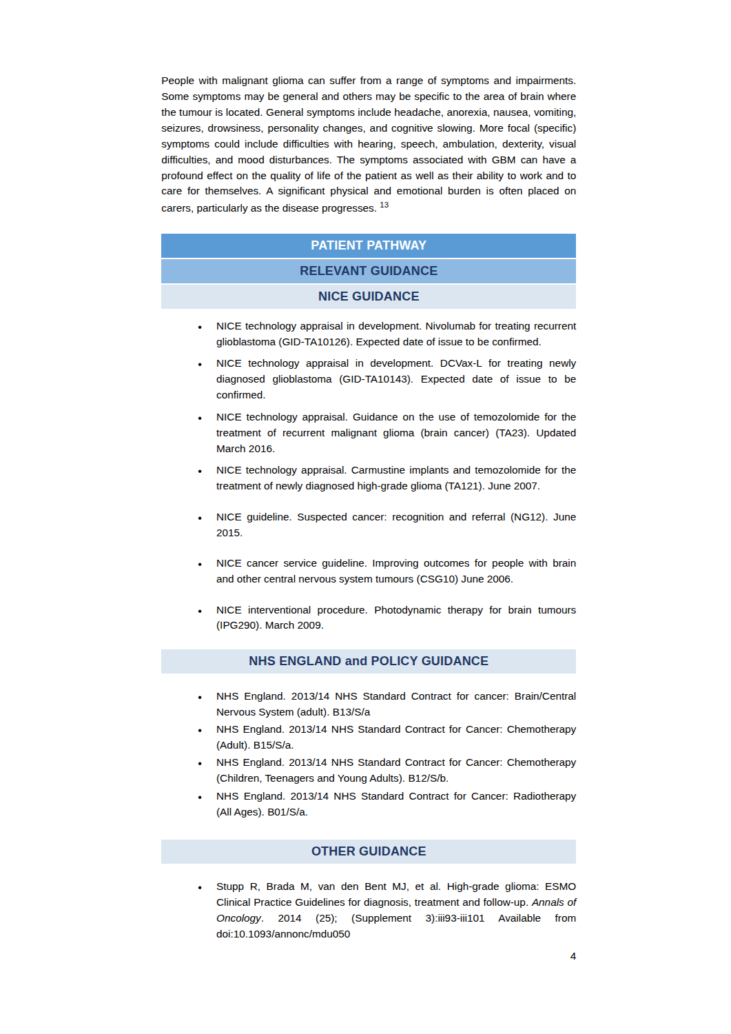People with malignant glioma can suffer from a range of symptoms and impairments. Some symptoms may be general and others may be specific to the area of brain where the tumour is located. General symptoms include headache, anorexia, nausea, vomiting, seizures, drowsiness, personality changes, and cognitive slowing. More focal (specific) symptoms could include difficulties with hearing, speech, ambulation, dexterity, visual difficulties, and mood disturbances. The symptoms associated with GBM can have a profound effect on the quality of life of the patient as well as their ability to work and to care for themselves. A significant physical and emotional burden is often placed on carers, particularly as the disease progresses. 13
PATIENT PATHWAY
RELEVANT GUIDANCE
NICE GUIDANCE
NICE technology appraisal in development. Nivolumab for treating recurrent glioblastoma (GID-TA10126). Expected date of issue to be confirmed.
NICE technology appraisal in development. DCVax-L for treating newly diagnosed glioblastoma (GID-TA10143). Expected date of issue to be confirmed.
NICE technology appraisal. Guidance on the use of temozolomide for the treatment of recurrent malignant glioma (brain cancer) (TA23). Updated March 2016.
NICE technology appraisal. Carmustine implants and temozolomide for the treatment of newly diagnosed high-grade glioma (TA121). June 2007.
NICE guideline. Suspected cancer: recognition and referral (NG12). June 2015.
NICE cancer service guideline. Improving outcomes for people with brain and other central nervous system tumours (CSG10) June 2006.
NICE interventional procedure. Photodynamic therapy for brain tumours (IPG290). March 2009.
NHS ENGLAND and POLICY GUIDANCE
NHS England. 2013/14 NHS Standard Contract for cancer: Brain/Central Nervous System (adult). B13/S/a
NHS England. 2013/14 NHS Standard Contract for Cancer: Chemotherapy (Adult). B15/S/a.
NHS England. 2013/14 NHS Standard Contract for Cancer: Chemotherapy (Children, Teenagers and Young Adults). B12/S/b.
NHS England. 2013/14 NHS Standard Contract for Cancer: Radiotherapy (All Ages). B01/S/a.
OTHER GUIDANCE
Stupp R, Brada M, van den Bent MJ, et al. High-grade glioma: ESMO Clinical Practice Guidelines for diagnosis, treatment and follow-up. Annals of Oncology. 2014 (25); (Supplement 3):iii93-iii101 Available from doi:10.1093/annonc/mdu050
4